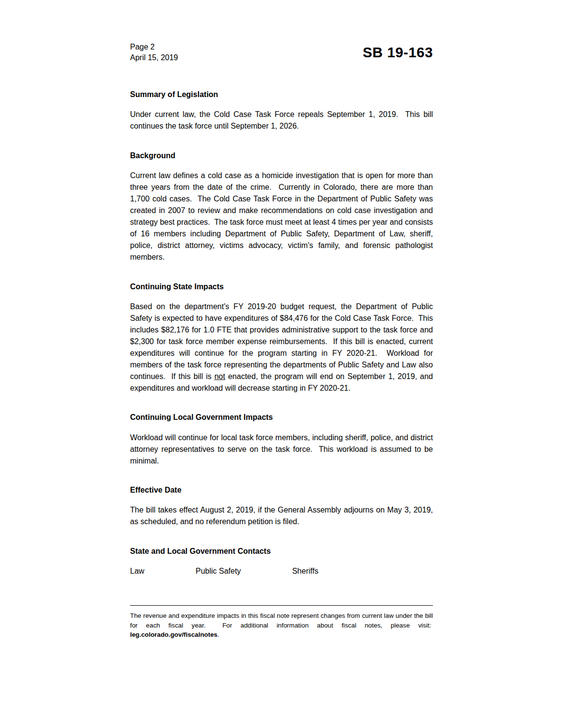Page 2
April 15, 2019
SB 19-163
Summary of Legislation
Under current law, the Cold Case Task Force repeals September 1, 2019. This bill continues the task force until September 1, 2026.
Background
Current law defines a cold case as a homicide investigation that is open for more than three years from the date of the crime. Currently in Colorado, there are more than 1,700 cold cases. The Cold Case Task Force in the Department of Public Safety was created in 2007 to review and make recommendations on cold case investigation and strategy best practices. The task force must meet at least 4 times per year and consists of 16 members including Department of Public Safety, Department of Law, sheriff, police, district attorney, victims advocacy, victim's family, and forensic pathologist members.
Continuing State Impacts
Based on the department's FY 2019-20 budget request, the Department of Public Safety is expected to have expenditures of $84,476 for the Cold Case Task Force. This includes $82,176 for 1.0 FTE that provides administrative support to the task force and $2,300 for task force member expense reimbursements. If this bill is enacted, current expenditures will continue for the program starting in FY 2020-21. Workload for members of the task force representing the departments of Public Safety and Law also continues. If this bill is not enacted, the program will end on September 1, 2019, and expenditures and workload will decrease starting in FY 2020-21.
Continuing Local Government Impacts
Workload will continue for local task force members, including sheriff, police, and district attorney representatives to serve on the task force. This workload is assumed to be minimal.
Effective Date
The bill takes effect August 2, 2019, if the General Assembly adjourns on May 3, 2019, as scheduled, and no referendum petition is filed.
State and Local Government Contacts
Law Public Safety Sheriffs
The revenue and expenditure impacts in this fiscal note represent changes from current law under the bill for each fiscal year. For additional information about fiscal notes, please visit: leg.colorado.gov/fiscalnotes.